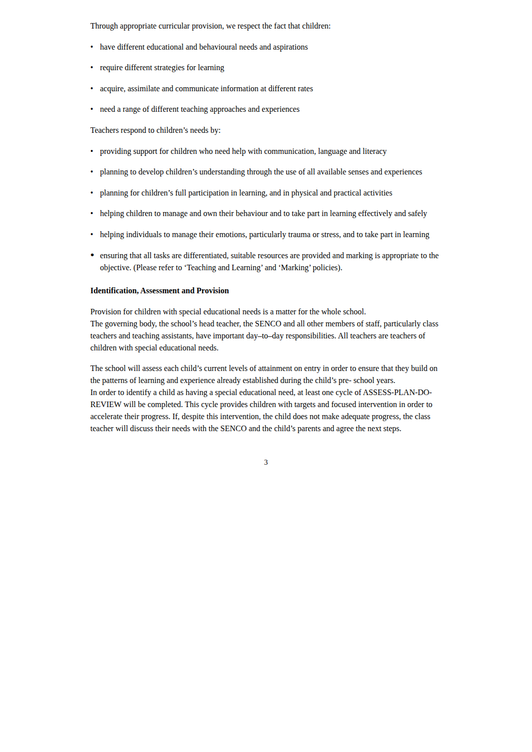Through appropriate curricular provision, we respect the fact that children:
have different educational and behavioural needs and aspirations
require different strategies for learning
acquire, assimilate and communicate information at different rates
need a range of different teaching approaches and experiences
Teachers respond to children’s needs by:
providing support for children who need help with communication, language and literacy
planning to develop children’s understanding through the use of all available senses and experiences
planning for children’s full participation in learning, and in physical and practical activities
helping children to manage and own their behaviour and to take part in learning effectively and safely
helping individuals to manage their emotions, particularly trauma or stress, and to take part in learning
ensuring that all tasks are differentiated, suitable resources are provided and marking is appropriate to the objective. (Please refer to ‘Teaching and Learning’ and ‘Marking’ policies).
Identification, Assessment and Provision
Provision for children with special educational needs is a matter for the whole school.
The governing body, the school’s head teacher, the SENCO and all other members of staff, particularly class teachers and teaching assistants, have important day–to–day responsibilities. All teachers are teachers of children with special educational needs.
The school will assess each child’s current levels of attainment on entry in order to ensure that they build on the patterns of learning and experience already established during the child’s pre- school years.
In order to identify a child as having a special educational need, at least one cycle of ASSESS-PLAN-DO-REVIEW will be completed. This cycle provides children with targets and focused intervention in order to accelerate their progress. If, despite this intervention, the child does not make adequate progress, the class teacher will discuss their needs with the SENCO and the child’s parents and agree the next steps.
3